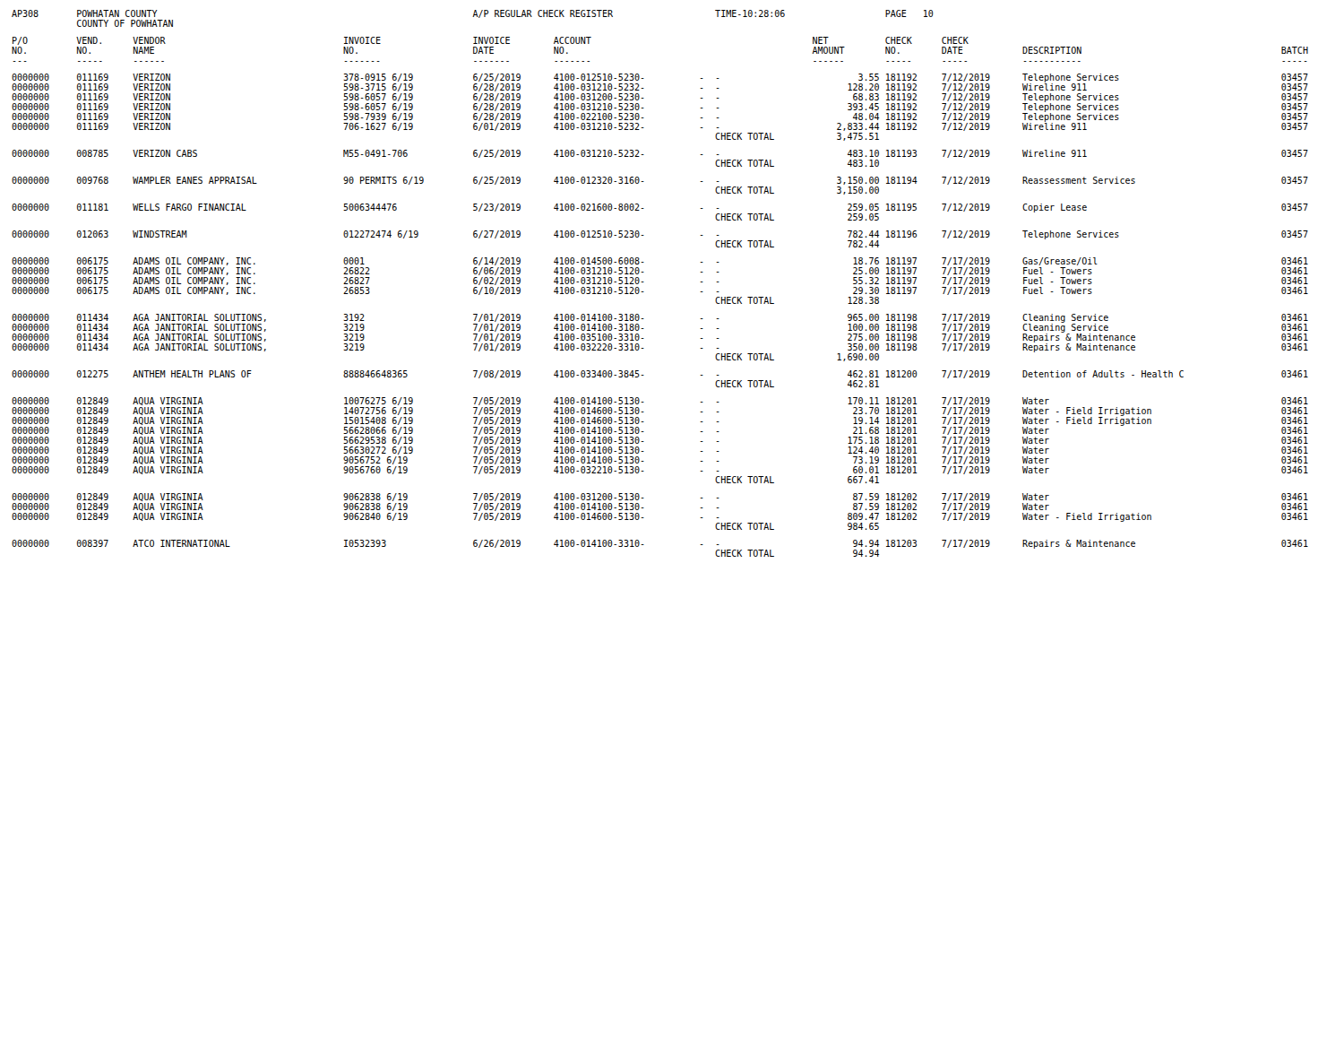| AP308 | POWHATAN COUNTY | A/P REGULAR CHECK REGISTER | TIME-10:28:06 | PAGE 10 | | | | |
| | COUNTY OF POWHATAN | | | | | | | | | | | |
| P/O | VEND. | VENDOR | INVOICE | INVOICE | ACCOUNT | | | NET | CHECK | CHECK | | | | |
| NO. | NO. | NAME | NO. | DATE | NO. | | | AMOUNT | NO. | DATE | DESCRIPTION | | BATCH | |
| --- | ----- | ------ | ------- | ------- | ------- | | | ------ | ----- | ----- | ----------- | | ----- | |
| 0000000 | 011169 | VERIZON | 378-0915 6/19 | 6/25/2019 | 4100-012510-5230- | - | - | 3.55 | 181192 | 7/12/2019 | Telephone Services | | 03457 | |
| 0000000 | 011169 | VERIZON | 598-3715 6/19 | 6/28/2019 | 4100-031210-5232- | - | - | 128.20 | 181192 | 7/12/2019 | Wireline 911 | | 03457 | |
| 0000000 | 011169 | VERIZON | 598-6057 6/19 | 6/28/2019 | 4100-031200-5230- | - | - | 68.83 | 181192 | 7/12/2019 | Telephone Services | | 03457 | |
| 0000000 | 011169 | VERIZON | 598-6057 6/19 | 6/28/2019 | 4100-031210-5230- | - | - | 393.45 | 181192 | 7/12/2019 | Telephone Services | | 03457 | |
| 0000000 | 011169 | VERIZON | 598-7939 6/19 | 6/28/2019 | 4100-022100-5230- | - | - | 48.04 | 181192 | 7/12/2019 | Telephone Services | | 03457 | |
| 0000000 | 011169 | VERIZON | 706-1627 6/19 | 6/01/2019 | 4100-031210-5232- | - | - | 2,833.44 | 181192 | 7/12/2019 | Wireline 911 | | 03457 | |
| | CHECK TOTAL | 3,475.51 | | | | | | |
| 0000000 | 008785 | VERIZON CABS | M55-0491-706 | 6/25/2019 | 4100-031210-5232- | - | - | 483.10 | 181193 | 7/12/2019 | Wireline 911 | | 03457 | |
| | CHECK TOTAL | 483.10 | | | | | | |
| 0000000 | 009768 | WAMPLER EANES APPRAISAL | 90 PERMITS 6/19 | 6/25/2019 | 4100-012320-3160- | - | - | 3,150.00 | 181194 | 7/12/2019 | Reassessment Services | | 03457 | |
| | CHECK TOTAL | 3,150.00 | | | | | | |
| 0000000 | 011181 | WELLS FARGO FINANCIAL | 5006344476 | 5/23/2019 | 4100-021600-8002- | - | - | 259.05 | 181195 | 7/12/2019 | Copier Lease | | 03457 | |
| | CHECK TOTAL | 259.05 | | | | | | |
| 0000000 | 012063 | WINDSTREAM | 012272474 6/19 | 6/27/2019 | 4100-012510-5230- | - | - | 782.44 | 181196 | 7/12/2019 | Telephone Services | | 03457 | |
| | CHECK TOTAL | 782.44 | | | | | | |
| 0000000 | 006175 | ADAMS OIL COMPANY, INC. | 0001 | 6/14/2019 | 4100-014500-6008- | - | - | 18.76 | 181197 | 7/17/2019 | Gas/Grease/Oil | | 03461 | |
| 0000000 | 006175 | ADAMS OIL COMPANY, INC. | 26822 | 6/06/2019 | 4100-031210-5120- | - | - | 25.00 | 181197 | 7/17/2019 | Fuel - Towers | | 03461 | |
| 0000000 | 006175 | ADAMS OIL COMPANY, INC. | 26827 | 6/02/2019 | 4100-031210-5120- | - | - | 55.32 | 181197 | 7/17/2019 | Fuel - Towers | | 03461 | |
| 0000000 | 006175 | ADAMS OIL COMPANY, INC. | 26853 | 6/10/2019 | 4100-031210-5120- | - | - | 29.30 | 181197 | 7/17/2019 | Fuel - Towers | | 03461 | |
| | CHECK TOTAL | 128.38 | | | | | | |
| 0000000 | 011434 | AGA JANITORIAL SOLUTIONS, | 3192 | 7/01/2019 | 4100-014100-3180- | - | - | 965.00 | 181198 | 7/17/2019 | Cleaning Service | | 03461 | |
| 0000000 | 011434 | AGA JANITORIAL SOLUTIONS, | 3219 | 7/01/2019 | 4100-014100-3180- | - | - | 100.00 | 181198 | 7/17/2019 | Cleaning Service | | 03461 | |
| 0000000 | 011434 | AGA JANITORIAL SOLUTIONS, | 3219 | 7/01/2019 | 4100-035100-3310- | - | - | 275.00 | 181198 | 7/17/2019 | Repairs & Maintenance | | 03461 | |
| 0000000 | 011434 | AGA JANITORIAL SOLUTIONS, | 3219 | 7/01/2019 | 4100-032220-3310- | - | - | 350.00 | 181198 | 7/17/2019 | Repairs & Maintenance | | 03461 | |
| | CHECK TOTAL | 1,690.00 | | | | | | |
| 0000000 | 012275 | ANTHEM HEALTH PLANS OF | 888846648365 | 7/08/2019 | 4100-033400-3845- | - | - | 462.81 | 181200 | 7/17/2019 | Detention of Adults - Health C | | 03461 | |
| | CHECK TOTAL | 462.81 | | | | | | |
| 0000000 | 012849 | AQUA VIRGINIA | 10076275 6/19 | 7/05/2019 | 4100-014100-5130- | - | - | 170.11 | 181201 | 7/17/2019 | Water | | 03461 | |
| 0000000 | 012849 | AQUA VIRGINIA | 14072756 6/19 | 7/05/2019 | 4100-014600-5130- | - | - | 23.70 | 181201 | 7/17/2019 | Water - Field Irrigation | | 03461 | |
| 0000000 | 012849 | AQUA VIRGINIA | 15015408 6/19 | 7/05/2019 | 4100-014600-5130- | - | - | 19.14 | 181201 | 7/17/2019 | Water - Field Irrigation | | 03461 | |
| 0000000 | 012849 | AQUA VIRGINIA | 56628066 6/19 | 7/05/2019 | 4100-014100-5130- | - | - | 21.68 | 181201 | 7/17/2019 | Water | | 03461 | |
| 0000000 | 012849 | AQUA VIRGINIA | 56629538 6/19 | 7/05/2019 | 4100-014100-5130- | - | - | 175.18 | 181201 | 7/17/2019 | Water | | 03461 | |
| 0000000 | 012849 | AQUA VIRGINIA | 56630272 6/19 | 7/05/2019 | 4100-014100-5130- | - | - | 124.40 | 181201 | 7/17/2019 | Water | | 03461 | |
| 0000000 | 012849 | AQUA VIRGINIA | 9056752 6/19 | 7/05/2019 | 4100-014100-5130- | - | - | 73.19 | 181201 | 7/17/2019 | Water | | 03461 | |
| 0000000 | 012849 | AQUA VIRGINIA | 9056760 6/19 | 7/05/2019 | 4100-032210-5130- | - | - | 60.01 | 181201 | 7/17/2019 | Water | | 03461 | |
| | CHECK TOTAL | 667.41 | | | | | | |
| 0000000 | 012849 | AQUA VIRGINIA | 9062838 6/19 | 7/05/2019 | 4100-031200-5130- | - | - | 87.59 | 181202 | 7/17/2019 | Water | | 03461 | |
| 0000000 | 012849 | AQUA VIRGINIA | 9062838 6/19 | 7/05/2019 | 4100-014100-5130- | - | - | 87.59 | 181202 | 7/17/2019 | Water | | 03461 | |
| 0000000 | 012849 | AQUA VIRGINIA | 9062840 6/19 | 7/05/2019 | 4100-014600-5130- | - | - | 809.47 | 181202 | 7/17/2019 | Water - Field Irrigation | | 03461 | |
| | CHECK TOTAL | 984.65 | | | | | | |
| 0000000 | 008397 | ATCO INTERNATIONAL | I0532393 | 6/26/2019 | 4100-014100-3310- | - | - | 94.94 | 181203 | 7/17/2019 | Repairs & Maintenance | | 03461 | |
| | CHECK TOTAL | 94.94 | | | | | | |